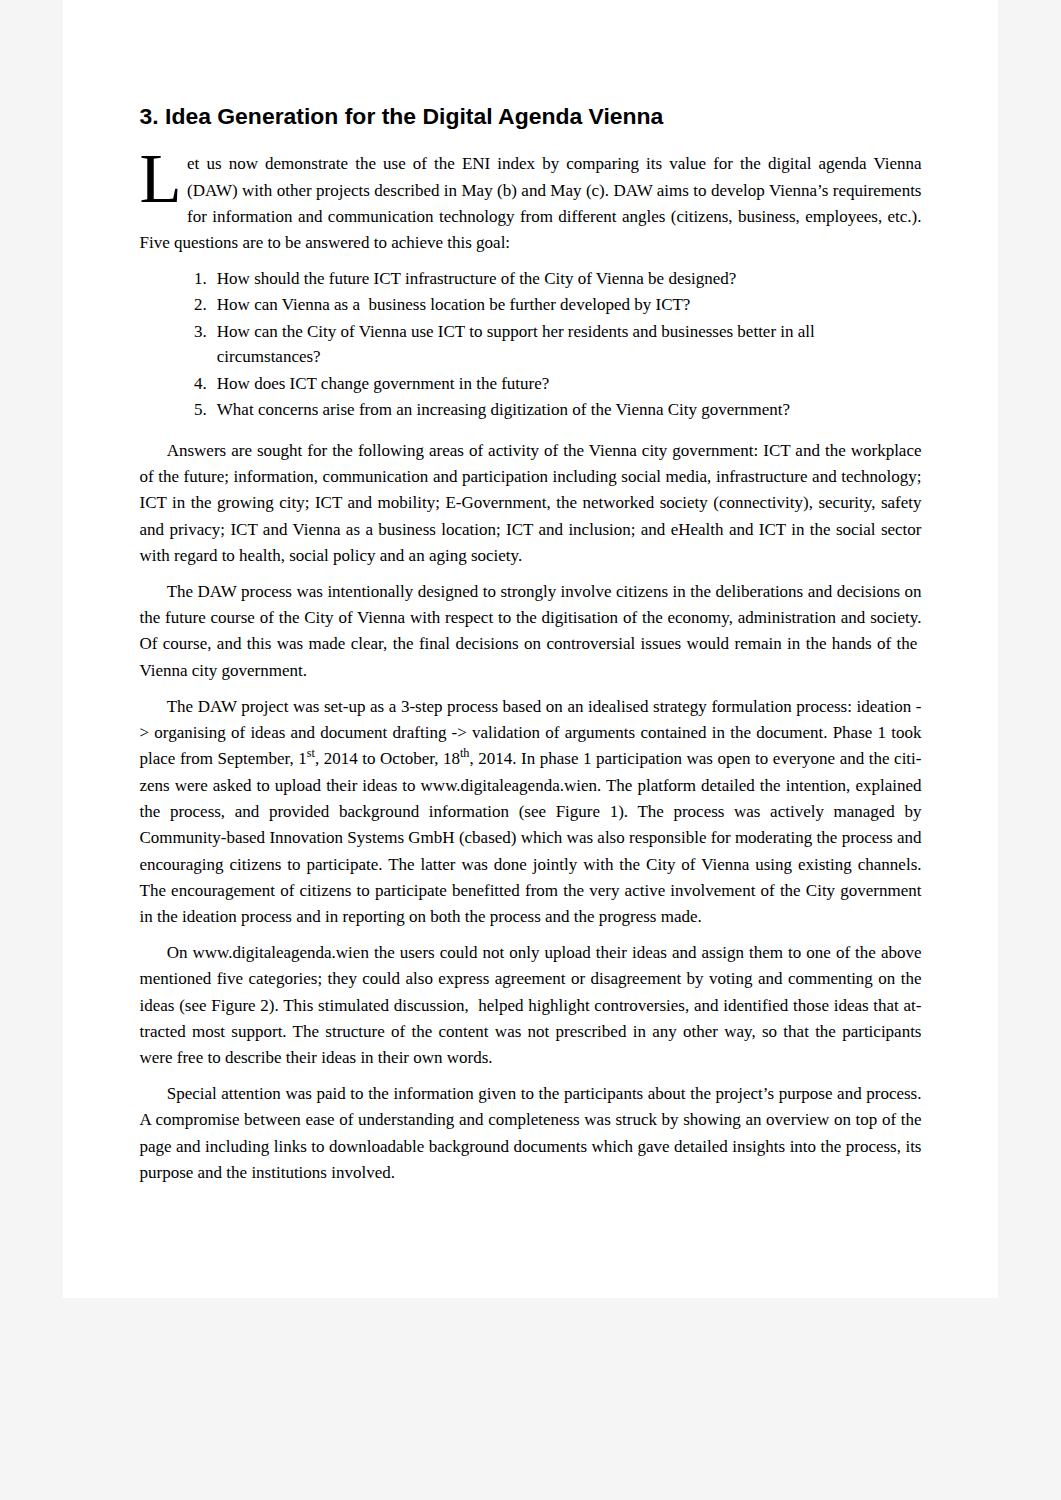3. Idea Generation for the Digital Agenda Vienna
Let us now demonstrate the use of the ENI index by comparing its value for the digital agenda Vienna (DAW) with other projects described in May (b) and May (c). DAW aims to develop Vienna’s requirements for information and communication technology from different angles (citizens, business, employees, etc.). Five questions are to be answered to achieve this goal:
How should the future ICT infrastructure of the City of Vienna be designed?
How can Vienna as a business location be further developed by ICT?
How can the City of Vienna use ICT to support her residents and businesses better in all circumstances?
How does ICT change government in the future?
What concerns arise from an increasing digitization of the Vienna City government?
Answers are sought for the following areas of activity of the Vienna city government: ICT and the workplace of the future; information, communication and participation including social media, infrastructure and technology; ICT in the growing city; ICT and mobility; E-Government, the networked society (connectivity), security, safety and privacy; ICT and Vienna as a business location; ICT and inclusion; and eHealth and ICT in the social sector with regard to health, social policy and an aging society.
The DAW process was intentionally designed to strongly involve citizens in the deliberations and decisions on the future course of the City of Vienna with respect to the digitisation of the economy, administration and society. Of course, and this was made clear, the final decisions on controversial issues would remain in the hands of the Vienna city government.
The DAW project was set-up as a 3-step process based on an idealised strategy formulation process: ideation -> organising of ideas and document drafting -> validation of arguments contained in the document. Phase 1 took place from September, 1st, 2014 to October, 18th, 2014. In phase 1 participation was open to everyone and the citizens were asked to upload their ideas to www.digitaleagenda.wien. The platform detailed the intention, explained the process, and provided background information (see Figure 1). The process was actively managed by Community-based Innovation Systems GmbH (cbased) which was also responsible for moderating the process and encouraging citizens to participate. The latter was done jointly with the City of Vienna using existing channels. The encouragement of citizens to participate benefitted from the very active involvement of the City government in the ideation process and in reporting on both the process and the progress made.
On www.digitaleagenda.wien the users could not only upload their ideas and assign them to one of the above mentioned five categories; they could also express agreement or disagreement by voting and commenting on the ideas (see Figure 2). This stimulated discussion, helped highlight controversies, and identified those ideas that attracted most support. The structure of the content was not prescribed in any other way, so that the participants were free to describe their ideas in their own words.
Special attention was paid to the information given to the participants about the project’s purpose and process. A compromise between ease of understanding and completeness was struck by showing an overview on top of the page and including links to downloadable background documents which gave detailed insights into the process, its purpose and the institutions involved.